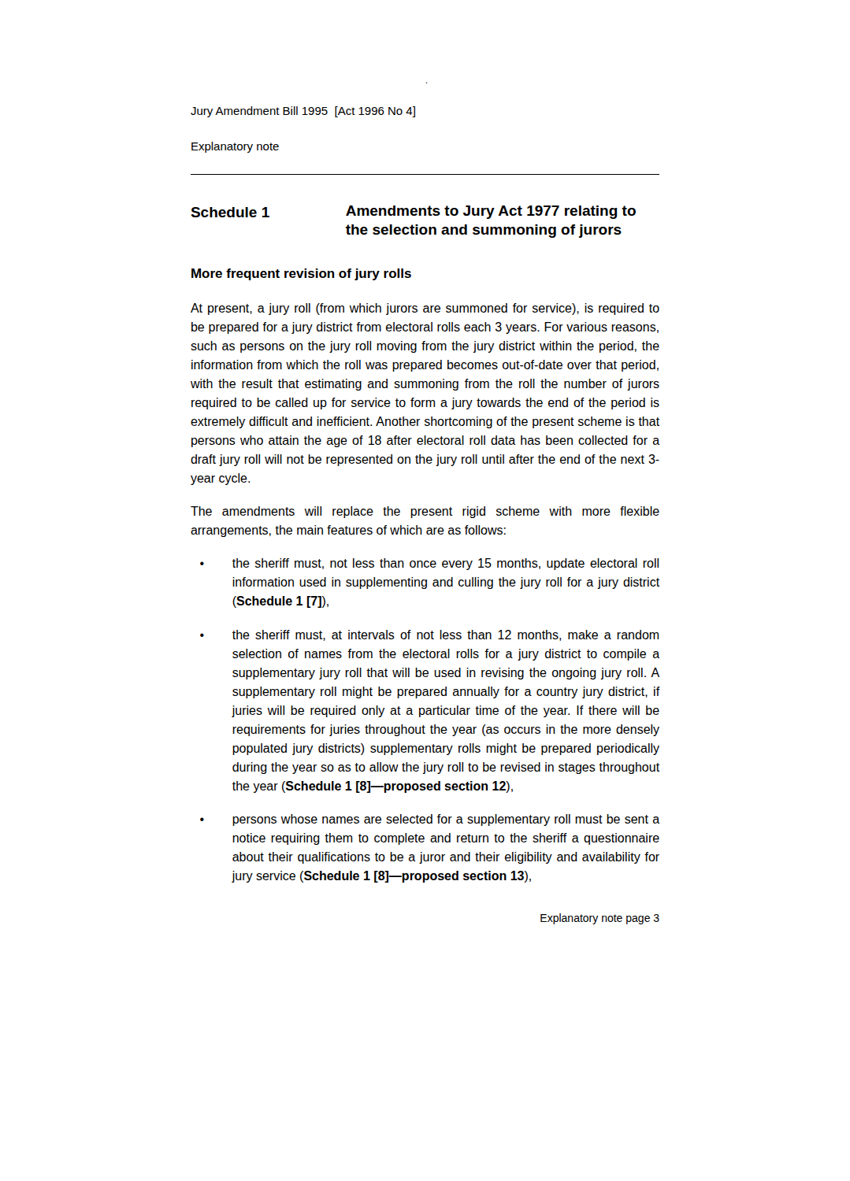.
Jury Amendment Bill 1995 [Act 1996 No 4]
Explanatory note
Schedule 1
Amendments to Jury Act 1977 relating to the selection and summoning of jurors
More frequent revision of jury rolls
At present, a jury roll (from which jurors are summoned for service), is required to be prepared for a jury district from electoral rolls each 3 years. For various reasons, such as persons on the jury roll moving from the jury district within the period, the information from which the roll was prepared becomes out-of-date over that period, with the result that estimating and summoning from the roll the number of jurors required to be called up for service to form a jury towards the end of the period is extremely difficult and inefficient. Another shortcoming of the present scheme is that persons who attain the age of 18 after electoral roll data has been collected for a draft jury roll will not be represented on the jury roll until after the end of the next 3-year cycle.
The amendments will replace the present rigid scheme with more flexible arrangements, the main features of which are as follows:
• the sheriff must, not less than once every 15 months, update electoral roll information used in supplementing and culling the jury roll for a jury district (Schedule 1 [7]),
• the sheriff must, at intervals of not less than 12 months, make a random selection of names from the electoral rolls for a jury district to compile a supplementary jury roll that will be used in revising the ongoing jury roll. A supplementary roll might be prepared annually for a country jury district, if juries will be required only at a particular time of the year. If there will be requirements for juries throughout the year (as occurs in the more densely populated jury districts) supplementary rolls might be prepared periodically during the year so as to allow the jury roll to be revised in stages throughout the year (Schedule 1 [8]—proposed section 12),
• persons whose names are selected for a supplementary roll must be sent a notice requiring them to complete and return to the sheriff a questionnaire about their qualifications to be a juror and their eligibility and availability for jury service (Schedule 1 [8]—proposed section 13),
Explanatory note page 3